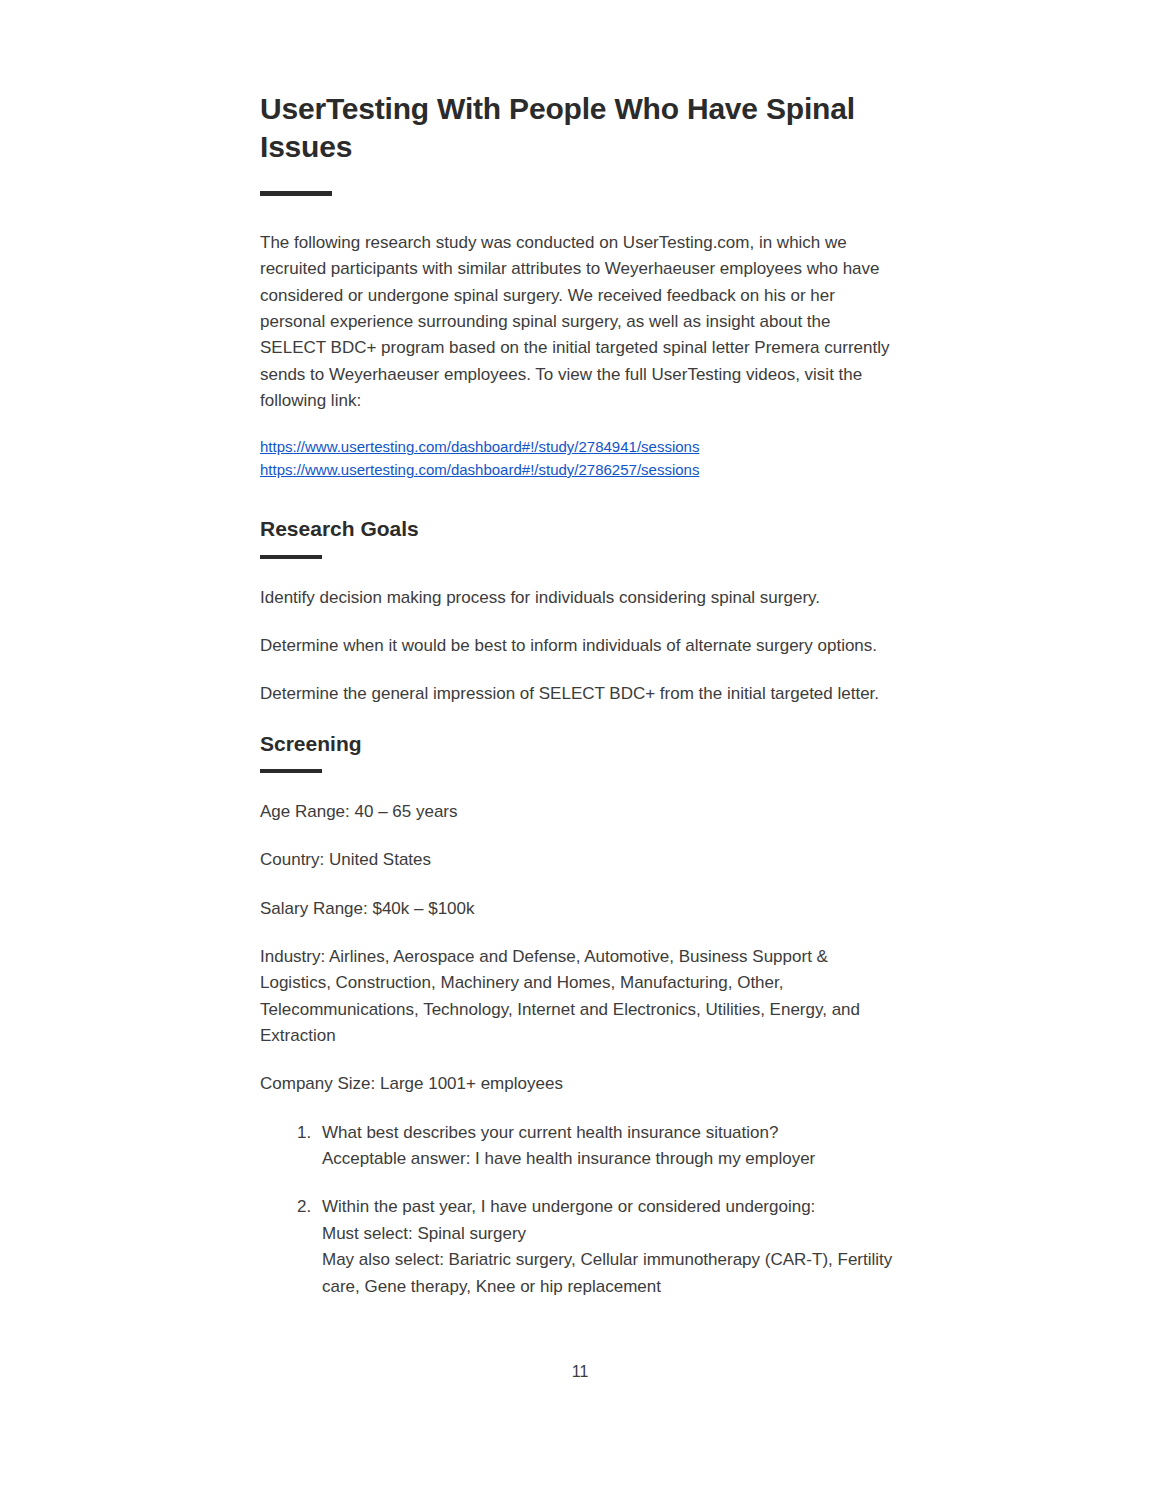UserTesting With People Who Have Spinal Issues
The following research study was conducted on UserTesting.com, in which we recruited participants with similar attributes to Weyerhaeuser employees who have considered or undergone spinal surgery. We received feedback on his or her personal experience surrounding spinal surgery, as well as insight about the SELECT BDC+ program based on the initial targeted spinal letter Premera currently sends to Weyerhaeuser employees. To view the full UserTesting videos, visit the following link:
https://www.usertesting.com/dashboard#!/study/2784941/sessions https://www.usertesting.com/dashboard#!/study/2786257/sessions
Research Goals
Identify decision making process for individuals considering spinal surgery.
Determine when it would be best to inform individuals of alternate surgery options.
Determine the general impression of SELECT BDC+ from the initial targeted letter.
Screening
Age Range: 40 – 65 years
Country: United States
Salary Range: $40k – $100k
Industry: Airlines, Aerospace and Defense, Automotive, Business Support & Logistics, Construction, Machinery and Homes, Manufacturing, Other, Telecommunications, Technology, Internet and Electronics, Utilities, Energy, and Extraction
Company Size: Large 1001+ employees
What best describes your current health insurance situation?
Acceptable answer: I have health insurance through my employer
Within the past year, I have undergone or considered undergoing:
Must select: Spinal surgery
May also select: Bariatric surgery, Cellular immunotherapy (CAR-T), Fertility care, Gene therapy, Knee or hip replacement
11